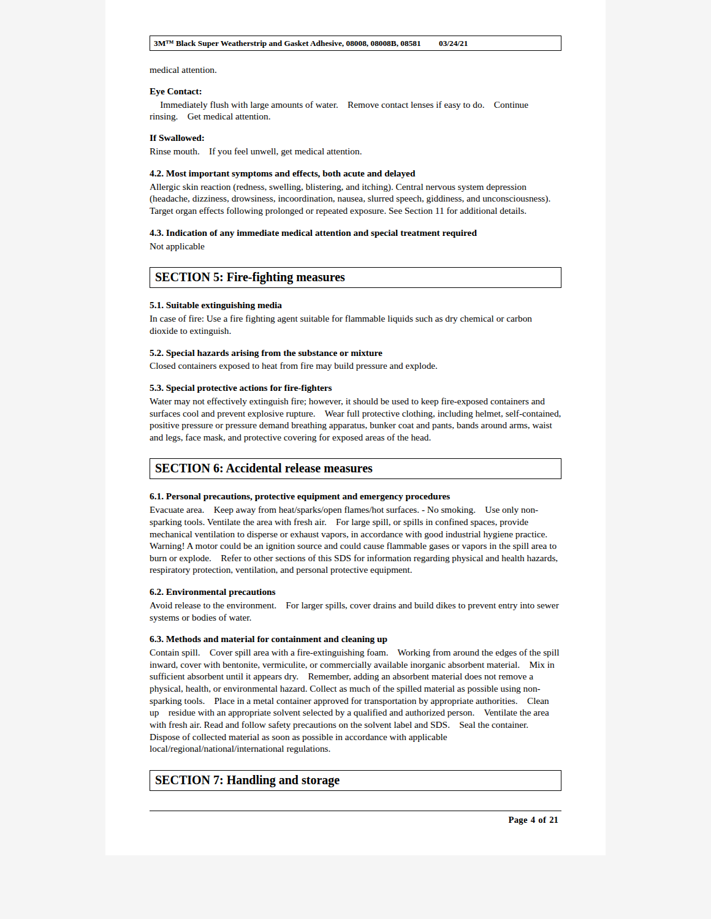3M™ Black Super Weatherstrip and Gasket Adhesive, 08008, 08008B, 08581 03/24/21
medical attention.
Eye Contact:
Immediately flush with large amounts of water. Remove contact lenses if easy to do. Continue rinsing. Get medical attention.
If Swallowed:
Rinse mouth. If you feel unwell, get medical attention.
4.2. Most important symptoms and effects, both acute and delayed
Allergic skin reaction (redness, swelling, blistering, and itching). Central nervous system depression (headache, dizziness, drowsiness, incoordination, nausea, slurred speech, giddiness, and unconsciousness). Target organ effects following prolonged or repeated exposure. See Section 11 for additional details.
4.3. Indication of any immediate medical attention and special treatment required
Not applicable
SECTION 5: Fire-fighting measures
5.1. Suitable extinguishing media
In case of fire: Use a fire fighting agent suitable for flammable liquids such as dry chemical or carbon dioxide to extinguish.
5.2. Special hazards arising from the substance or mixture
Closed containers exposed to heat from fire may build pressure and explode.
5.3. Special protective actions for fire-fighters
Water may not effectively extinguish fire; however, it should be used to keep fire-exposed containers and surfaces cool and prevent explosive rupture. Wear full protective clothing, including helmet, self-contained, positive pressure or pressure demand breathing apparatus, bunker coat and pants, bands around arms, waist and legs, face mask, and protective covering for exposed areas of the head.
SECTION 6: Accidental release measures
6.1. Personal precautions, protective equipment and emergency procedures
Evacuate area. Keep away from heat/sparks/open flames/hot surfaces. - No smoking. Use only non-sparking tools. Ventilate the area with fresh air. For large spill, or spills in confined spaces, provide mechanical ventilation to disperse or exhaust vapors, in accordance with good industrial hygiene practice. Warning! A motor could be an ignition source and could cause flammable gases or vapors in the spill area to burn or explode. Refer to other sections of this SDS for information regarding physical and health hazards, respiratory protection, ventilation, and personal protective equipment.
6.2. Environmental precautions
Avoid release to the environment. For larger spills, cover drains and build dikes to prevent entry into sewer systems or bodies of water.
6.3. Methods and material for containment and cleaning up
Contain spill. Cover spill area with a fire-extinguishing foam. Working from around the edges of the spill inward, cover with bentonite, vermiculite, or commercially available inorganic absorbent material. Mix in sufficient absorbent until it appears dry. Remember, adding an absorbent material does not remove a physical, health, or environmental hazard. Collect as much of the spilled material as possible using non-sparking tools. Place in a metal container approved for transportation by appropriate authorities. Clean up residue with an appropriate solvent selected by a qualified and authorized person. Ventilate the area with fresh air. Read and follow safety precautions on the solvent label and SDS. Seal the container. Dispose of collected material as soon as possible in accordance with applicable local/regional/national/international regulations.
SECTION 7: Handling and storage
Page 4 of 21